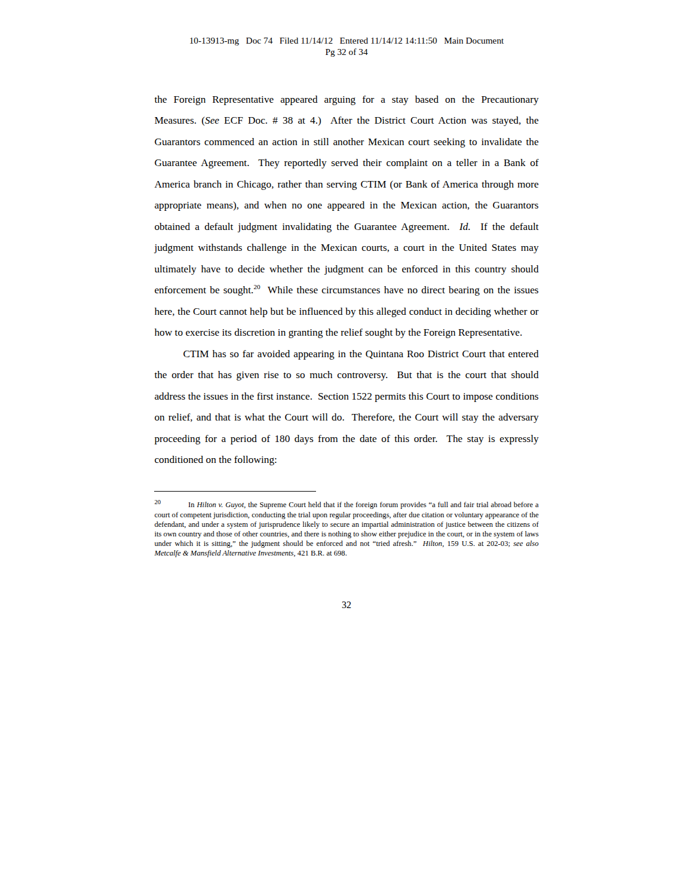10-13913-mg Doc 74 Filed 11/14/12 Entered 11/14/12 14:11:50 Main Document Pg 32 of 34
the Foreign Representative appeared arguing for a stay based on the Precautionary Measures. (See ECF Doc. # 38 at 4.) After the District Court Action was stayed, the Guarantors commenced an action in still another Mexican court seeking to invalidate the Guarantee Agreement. They reportedly served their complaint on a teller in a Bank of America branch in Chicago, rather than serving CTIM (or Bank of America through more appropriate means), and when no one appeared in the Mexican action, the Guarantors obtained a default judgment invalidating the Guarantee Agreement. Id. If the default judgment withstands challenge in the Mexican courts, a court in the United States may ultimately have to decide whether the judgment can be enforced in this country should enforcement be sought.20 While these circumstances have no direct bearing on the issues here, the Court cannot help but be influenced by this alleged conduct in deciding whether or how to exercise its discretion in granting the relief sought by the Foreign Representative.
CTIM has so far avoided appearing in the Quintana Roo District Court that entered the order that has given rise to so much controversy. But that is the court that should address the issues in the first instance. Section 1522 permits this Court to impose conditions on relief, and that is what the Court will do. Therefore, the Court will stay the adversary proceeding for a period of 180 days from the date of this order. The stay is expressly conditioned on the following:
20 In Hilton v. Guyot, the Supreme Court held that if the foreign forum provides “a full and fair trial abroad before a court of competent jurisdiction, conducting the trial upon regular proceedings, after due citation or voluntary appearance of the defendant, and under a system of jurisprudence likely to secure an impartial administration of justice between the citizens of its own country and those of other countries, and there is nothing to show either prejudice in the court, or in the system of laws under which it is sitting,” the judgment should be enforced and not “tried afresh.” Hilton, 159 U.S. at 202-03; see also Metcalfe & Mansfield Alternative Investments, 421 B.R. at 698.
32